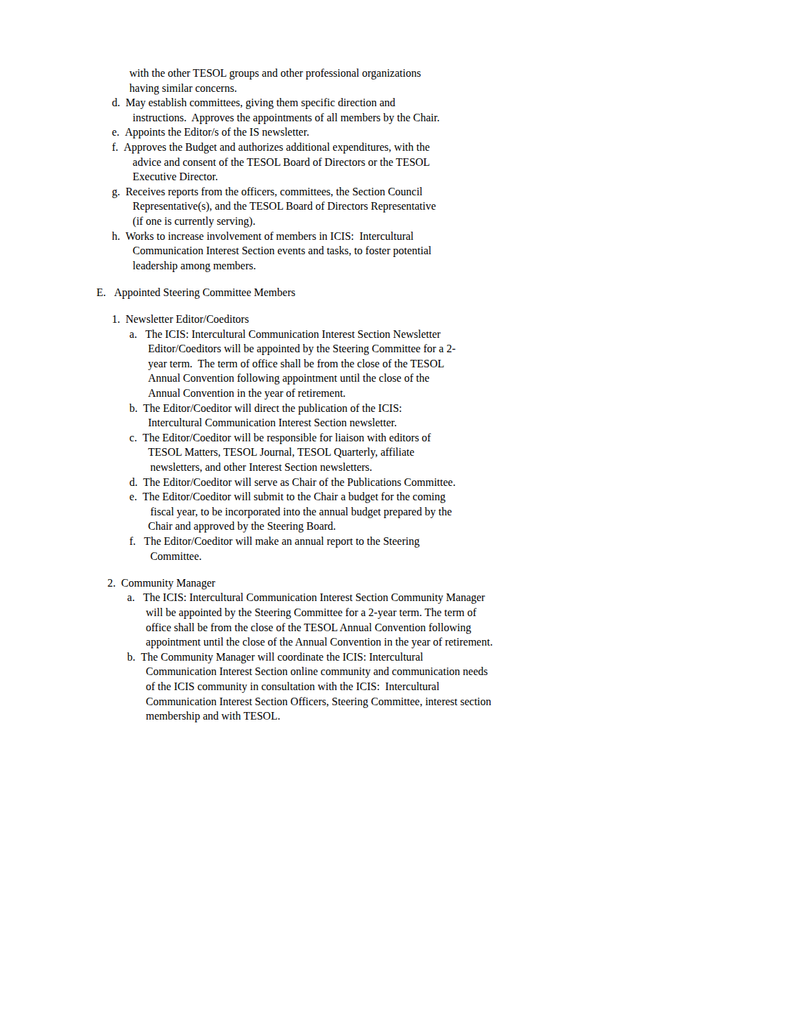with the other TESOL groups and other professional organizations
having similar concerns.
d. May establish committees, giving them specific direction and
instructions. Approves the appointments of all members by the Chair.
e. Appoints the Editor/s of the IS newsletter.
f. Approves the Budget and authorizes additional expenditures, with the
advice and consent of the TESOL Board of Directors or the TESOL
Executive Director.
g. Receives reports from the officers, committees, the Section Council
Representative(s), and the TESOL Board of Directors Representative
(if one is currently serving).
h. Works to increase involvement of members in ICIS: Intercultural
Communication Interest Section events and tasks, to foster potential
leadership among members.
E. Appointed Steering Committee Members
1. Newsletter Editor/Coeditors
a. The ICIS: Intercultural Communication Interest Section Newsletter
Editor/Coeditors will be appointed by the Steering Committee for a 2-
year term. The term of office shall be from the close of the TESOL
Annual Convention following appointment until the close of the
Annual Convention in the year of retirement.
b. The Editor/Coeditor will direct the publication of the ICIS:
Intercultural Communication Interest Section newsletter.
c. The Editor/Coeditor will be responsible for liaison with editors of
TESOL Matters, TESOL Journal, TESOL Quarterly, affiliate
newsletters, and other Interest Section newsletters.
d. The Editor/Coeditor will serve as Chair of the Publications Committee.
e. The Editor/Coeditor will submit to the Chair a budget for the coming
fiscal year, to be incorporated into the annual budget prepared by the
Chair and approved by the Steering Board.
f. The Editor/Coeditor will make an annual report to the Steering
Committee.
2. Community Manager
a. The ICIS: Intercultural Communication Interest Section Community Manager
will be appointed by the Steering Committee for a 2-year term. The term of
office shall be from the close of the TESOL Annual Convention following
appointment until the close of the Annual Convention in the year of retirement.
b. The Community Manager will coordinate the ICIS: Intercultural
Communication Interest Section online community and communication needs
of the ICIS community in consultation with the ICIS: Intercultural
Communication Interest Section Officers, Steering Committee, interest section
membership and with TESOL.